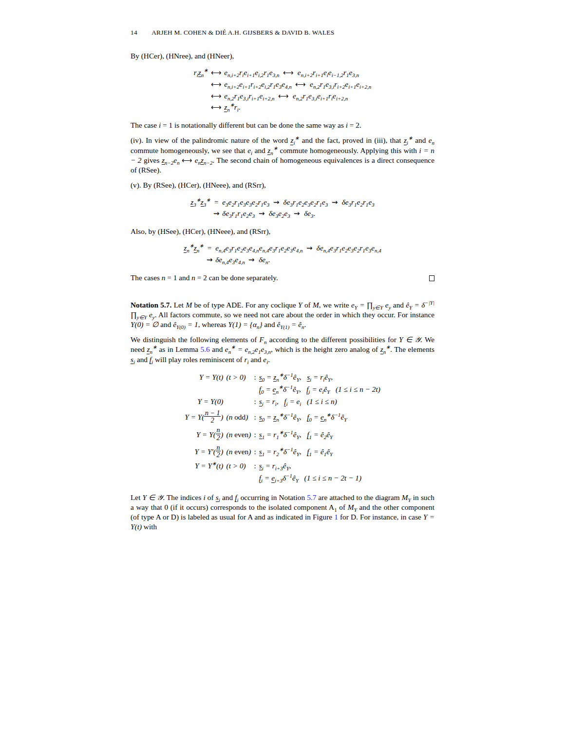14 ARJEH M. COHEN & DIÉ A.H. GIJSBERS & DAVID B. WALES
By (HCer), (HNree), and (HNeer),
| r i z n ∗ | ⟷ | e n,i+2 r i e i+1 e i,2 r 1 e 3,n ⟷ e n,i+2 r i+1 e i e i−1,2 r 1 e 3,n |
| | ⟷ | e n,i+2 e i+1 r i+2 e i,2 r 1 e 3 e 4,n ⟷ e n,2 r 1 e 3,i r i+2 e i+1 e i+2,n |
| | ⟷ | e n,2 r 1 e 3,i r i+1 e i+2,n ⟷ e n,2 r 1 e 3,i e i+1 r i e i+2,n |
| | ⟷ | z n ∗ r i . |
The case i = 1 is notationally different but can be done the same way as i = 2.
(iv). In view of the palindromic nature of the word zi∗ and the fact, proved in (iii), that zi∗ and en commute homogeneously, we see that ei and zn∗ commute homogeneously. Applying this with i = n − 2 gives zn−2en ⟷ enzn−2. The second chain of homogeneous equivalences is a direct consequence of (RSee).
(v). By (RSee), (HCer), (HNeee), and (RSrr),
| z 3 ∗ z 3 ∗ | = | e 3 e 2 r 1 e 3 e 3 e 2 r 1 e 3 ⇝ δe 3 r 1 e 2 e 3 e 2 r 1 e 3 ⇝ δe 3 r 1 e 2 r 1 e 3 |
| | ⇝ | δe 3 r 1 r 1 e 2 e 3 ⇝ δe 3 e 2 e 3 ⇝ δe 3 . |
Also, by (HSee), (HCer), (HNeee), and (RSrr),
| z n ∗ z n ∗ | = | e n,4 e 3 r 1 e 2 e 3 e 4,n e n,4 e 3 r 1 e 2 e 3 e 4,n ⇝ δe n,4 e 3 r 1 e 2 e 3 e 2 r 1 e 3 e n,4 |
| | ⇝ | δe n,4 e 3 e 4,n ⇝ δe n . |
The cases n = 1 and n = 2 can be done separately.
Notation 5.7. Let M be of type ADE. For any coclique Y of M, we write eY = ∏y∈Y ey and êY = δ−|Y| ∏y∈Y ey. All factors commute, so we need not care about the order in which they occur. For instance Y(0) = ∅ and êY(0) = 1, whereas Y(1) = {αn} and êY(1) = ên.
We distinguish the following elements of Fn according to the different possibilities for Y ∈ 𝒴. We need zn∗ as in Lemma 5.6 and en∗ = en,2e1e3,n, which is the height zero analog of zn∗. The elements si and fi will play roles reminiscent of ri and ei.
| Y = Y(t) | (t > 0) | : | s 0 = z n ∗ δ −1 ê Y , s i = r i ê Y , |
| | | | f 0 = e n ∗ δ −1 ê Y , f i = e i ê Y (1 ≤ i ≤ n − 2t) |
| Y = Y(0) | | : | s i = r i , f i = e i (1 ≤ i ≤ n) |
| Y = Y( n − 1 2 ) | (n odd ) | : | s 0 = z n ∗ δ −1 ê Y , f 0 = e n ∗ δ −1 ê Y |
| Y = Y( n 2 ) | (n even ) | : | s 1 = r 1 ∗ δ −1 ê Y , f 1 = ê 2 ê Y |
| Y = Y′( n 2 ) | (n even ) | : | s 1 = r 2 ∗ δ −1 ê Y , f 1 = ê 1 ê Y |
| Y = Y ∗ (t) | (t > 0) | : | s i = r i+3 ê Y , |
| | | | f i = e i+3 δ −1 ê Y (1 ≤ i ≤ n − 2t − 1) |
Let Y ∈ 𝒴. The indices i of si and fi occurring in Notation 5.7 are attached to the diagram MY in such a way that 0 (if it occurs) corresponds to the isolated component A1 of MY and the other component (of type A or D) is labeled as usual for A and as indicated in Figure 1 for D. For instance, in case Y = Y(t) with